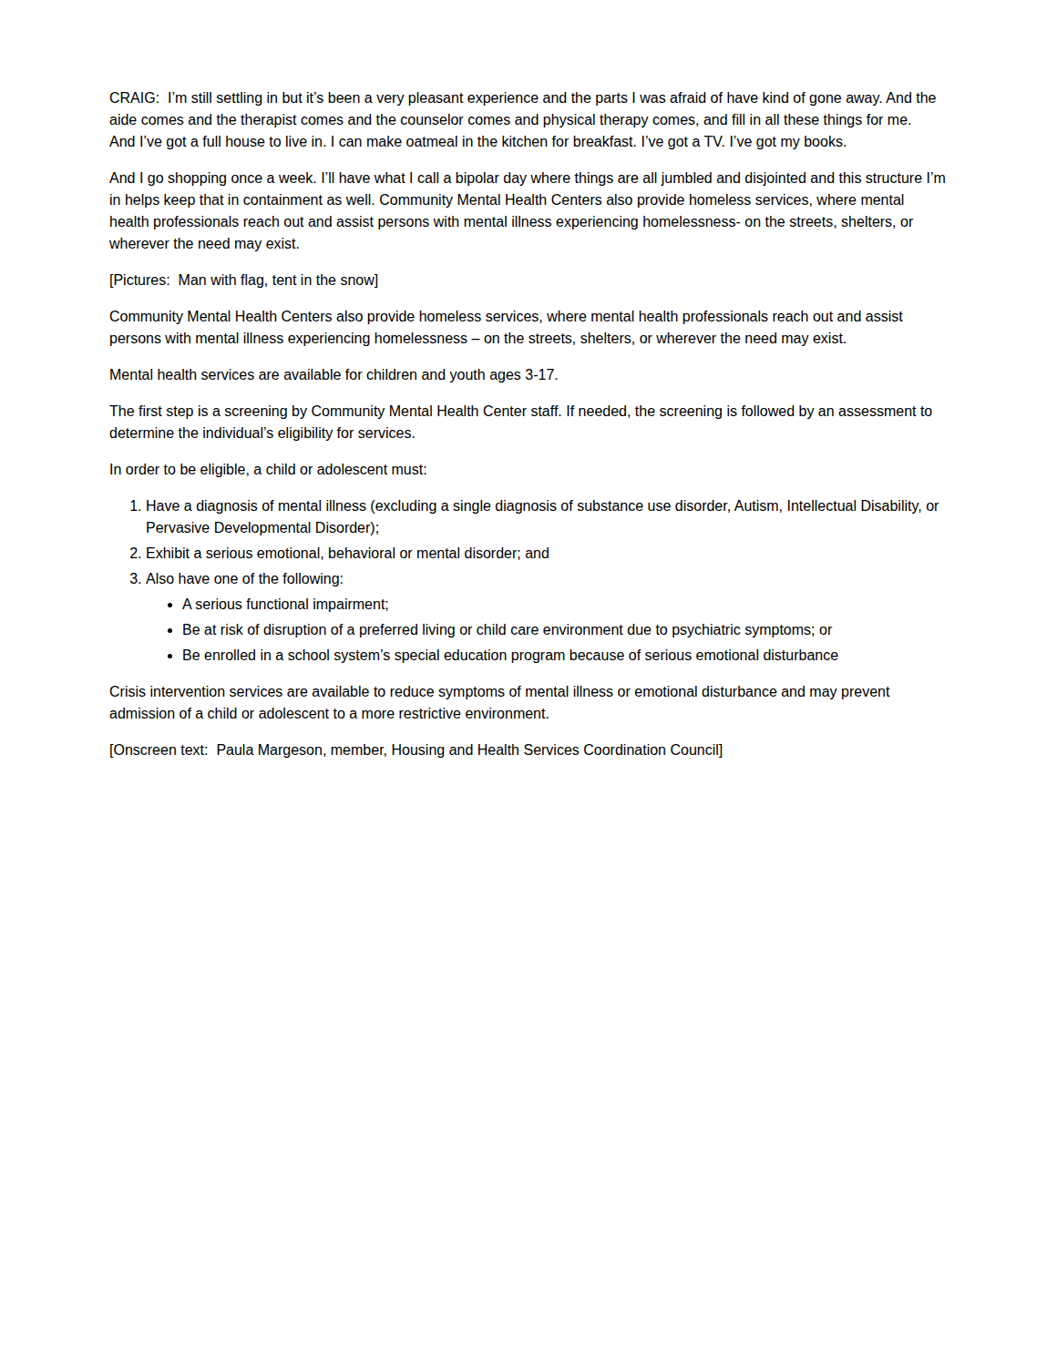CRAIG: I’m still settling in but it’s been a very pleasant experience and the parts I was afraid of have kind of gone away. And the aide comes and the therapist comes and the counselor comes and physical therapy comes, and fill in all these things for me.
And I’ve got a full house to live in. I can make oatmeal in the kitchen for breakfast. I’ve got a TV. I’ve got my books.
And I go shopping once a week. I’ll have what I call a bipolar day where things are all jumbled and disjointed and this structure I’m in helps keep that in containment as well. Community Mental Health Centers also provide homeless services, where mental health professionals reach out and assist persons with mental illness experiencing homelessness- on the streets, shelters, or wherever the need may exist.
[Pictures: Man with flag, tent in the snow]
Community Mental Health Centers also provide homeless services, where mental health professionals reach out and assist persons with mental illness experiencing homelessness – on the streets, shelters, or wherever the need may exist.
Mental health services are available for children and youth ages 3-17.
The first step is a screening by Community Mental Health Center staff. If needed, the screening is followed by an assessment to determine the individual’s eligibility for services.
In order to be eligible, a child or adolescent must:
Have a diagnosis of mental illness (excluding a single diagnosis of substance use disorder, Autism, Intellectual Disability, or Pervasive Developmental Disorder);
Exhibit a serious emotional, behavioral or mental disorder; and
Also have one of the following:
A serious functional impairment;
Be at risk of disruption of a preferred living or child care environment due to psychiatric symptoms; or
Be enrolled in a school system’s special education program because of serious emotional disturbance
Crisis intervention services are available to reduce symptoms of mental illness or emotional disturbance and may prevent admission of a child or adolescent to a more restrictive environment.
[Onscreen text: Paula Margeson, member, Housing and Health Services Coordination Council]